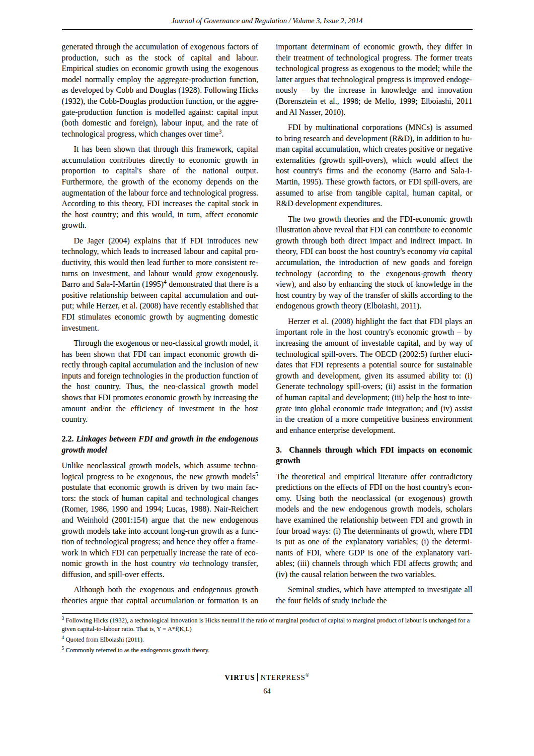Journal of Governance and Regulation / Volume 3, Issue 2, 2014
generated through the accumulation of exogenous factors of production, such as the stock of capital and labour. Empirical studies on economic growth using the exogenous model normally employ the aggregate-production function, as developed by Cobb and Douglas (1928). Following Hicks (1932), the Cobb-Douglas production function, or the aggregate-production function is modelled against: capital input (both domestic and foreign), labour input, and the rate of technological progress, which changes over time3.
It has been shown that through this framework, capital accumulation contributes directly to economic growth in proportion to capital's share of the national output. Furthermore, the growth of the economy depends on the augmentation of the labour force and technological progress. According to this theory, FDI increases the capital stock in the host country; and this would, in turn, affect economic growth.
De Jager (2004) explains that if FDI introduces new technology, which leads to increased labour and capital productivity, this would then lead further to more consistent returns on investment, and labour would grow exogenously. Barro and Sala-I-Martin (1995)4 demonstrated that there is a positive relationship between capital accumulation and output; while Herzer, et al. (2008) have recently established that FDI stimulates economic growth by augmenting domestic investment.
Through the exogenous or neo-classical growth model, it has been shown that FDI can impact economic growth directly through capital accumulation and the inclusion of new inputs and foreign technologies in the production function of the host country. Thus, the neo-classical growth model shows that FDI promotes economic growth by increasing the amount and/or the efficiency of investment in the host country.
2.2. Linkages between FDI and growth in the endogenous growth model
Unlike neoclassical growth models, which assume technological progress to be exogenous, the new growth models5 postulate that economic growth is driven by two main factors: the stock of human capital and technological changes (Romer, 1986, 1990 and 1994; Lucas, 1988). Nair-Reichert and Weinhold (2001:154) argue that the new endogenous growth models take into account long-run growth as a function of technological progress; and hence they offer a framework in which FDI can perpetually increase the rate of economic growth in the host country via technology transfer, diffusion, and spill-over effects.
Although both the exogenous and endogenous growth theories argue that capital accumulation or formation is an important determinant of economic growth, they differ in their treatment of technological progress. The former treats technological progress as exogenous to the model; while the latter argues that technological progress is improved endogenously – by the increase in knowledge and innovation (Borensztein et al., 1998; de Mello, 1999; Elboiashi, 2011 and Al Nasser, 2010).
FDI by multinational corporations (MNCs) is assumed to bring research and development (R&D), in addition to human capital accumulation, which creates positive or negative externalities (growth spill-overs), which would affect the host country's firms and the economy (Barro and Sala-I-Martin, 1995). These growth factors, or FDI spill-overs, are assumed to arise from tangible capital, human capital, or R&D development expenditures.
The two growth theories and the FDI-economic growth illustration above reveal that FDI can contribute to economic growth through both direct impact and indirect impact. In theory, FDI can boost the host country's economy via capital accumulation, the introduction of new goods and foreign technology (according to the exogenous-growth theory view), and also by enhancing the stock of knowledge in the host country by way of the transfer of skills according to the endogenous growth theory (Elboiashi, 2011).
Herzer et al. (2008) highlight the fact that FDI plays an important role in the host country's economic growth – by increasing the amount of investable capital, and by way of technological spill-overs. The OECD (2002:5) further elucidates that FDI represents a potential source for sustainable growth and development, given its assumed ability to: (i) Generate technology spill-overs; (ii) assist in the formation of human capital and development; (iii) help the host to integrate into global economic trade integration; and (iv) assist in the creation of a more competitive business environment and enhance enterprise development.
3. Channels through which FDI impacts on economic growth
The theoretical and empirical literature offer contradictory predictions on the effects of FDI on the host country's economy. Using both the neoclassical (or exogenous) growth models and the new endogenous growth models, scholars have examined the relationship between FDI and growth in four broad ways: (i) The determinants of growth, where FDI is put as one of the explanatory variables; (i) the determinants of FDI, where GDP is one of the explanatory variables; (iii) channels through which FDI affects growth; and (iv) the causal relation between the two variables.
Seminal studies, which have attempted to investigate all the four fields of study include the
3 Following Hicks (1932), a technological innovation is Hicks neutral if the ratio of marginal product of capital to marginal product of labour is unchanged for a given capital-to-labour ratio. That is, Y = A*f(K,L)
4 Quoted from Elboiashi (2011).
5 Commonly referred to as the endogenous growth theory.
VIRTUS NTERPRESS®
64